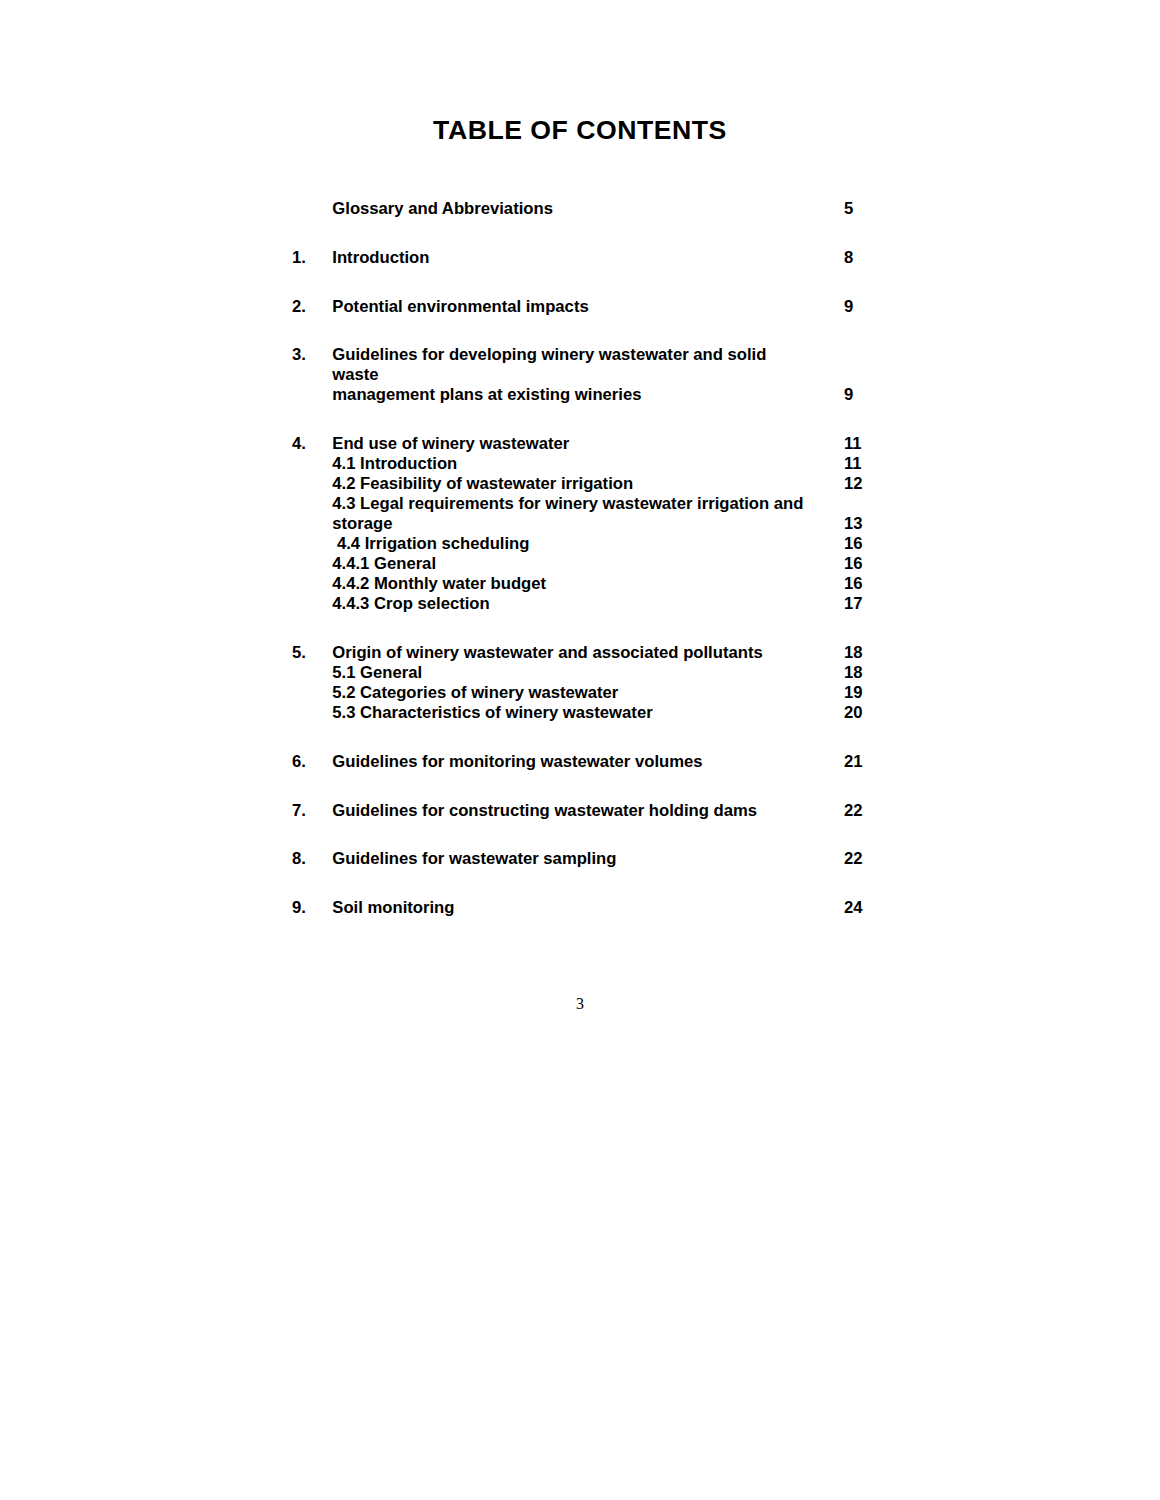TABLE OF CONTENTS
| | Glossary and Abbreviations | 5 |
| 1. | Introduction | 8 |
| 2. | Potential environmental impacts | 9 |
| 3. | Guidelines for developing winery wastewater and solid waste | |
| | management plans at existing wineries | 9 |
| 4. | End use of winery wastewater | 11 |
| | 4.1 Introduction | 11 |
| | 4.2 Feasibility of wastewater irrigation | 12 |
| | 4.3 Legal requirements for winery wastewater irrigation and | |
| | storage | 13 |
| | 4.4 Irrigation scheduling | 16 |
| | 4.4.1 General | 16 |
| | 4.4.2 Monthly water budget | 16 |
| | 4.4.3 Crop selection | 17 |
| 5. | Origin of winery wastewater and associated pollutants | 18 |
| | 5.1 General | 18 |
| | 5.2 Categories of winery wastewater | 19 |
| | 5.3 Characteristics of winery wastewater | 20 |
| 6. | Guidelines for monitoring wastewater volumes | 21 |
| 7. | Guidelines for constructing wastewater holding dams | 22 |
| 8. | Guidelines for wastewater sampling | 22 |
| 9. | Soil monitoring | 24 |
3